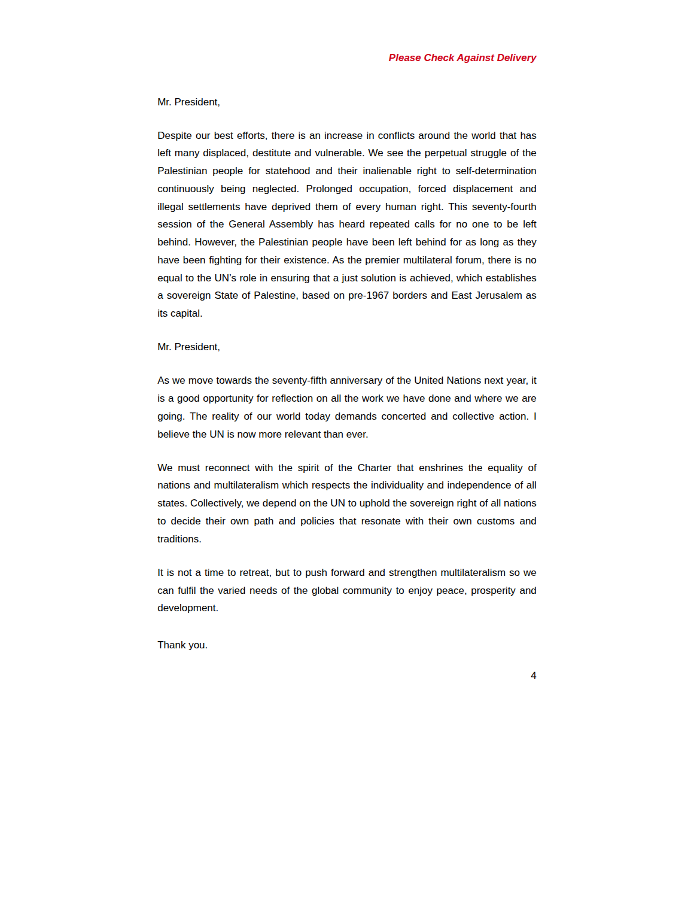Please Check Against Delivery
Mr. President,
Despite our best efforts, there is an increase in conflicts around the world that has left many displaced, destitute and vulnerable. We see the perpetual struggle of the Palestinian people for statehood and their inalienable right to self-determination continuously being neglected. Prolonged occupation, forced displacement and illegal settlements have deprived them of every human right. This seventy-fourth session of the General Assembly has heard repeated calls for no one to be left behind. However, the Palestinian people have been left behind for as long as they have been fighting for their existence. As the premier multilateral forum, there is no equal to the UN’s role in ensuring that a just solution is achieved, which establishes a sovereign State of Palestine, based on pre-1967 borders and East Jerusalem as its capital.
Mr. President,
As we move towards the seventy-fifth anniversary of the United Nations next year, it is a good opportunity for reflection on all the work we have done and where we are going. The reality of our world today demands concerted and collective action. I believe the UN is now more relevant than ever.
We must reconnect with the spirit of the Charter that enshrines the equality of nations and multilateralism which respects the individuality and independence of all states. Collectively, we depend on the UN to uphold the sovereign right of all nations to decide their own path and policies that resonate with their own customs and traditions.
It is not a time to retreat, but to push forward and strengthen multilateralism so we can fulfil the varied needs of the global community to enjoy peace, prosperity and development.
Thank you.
4